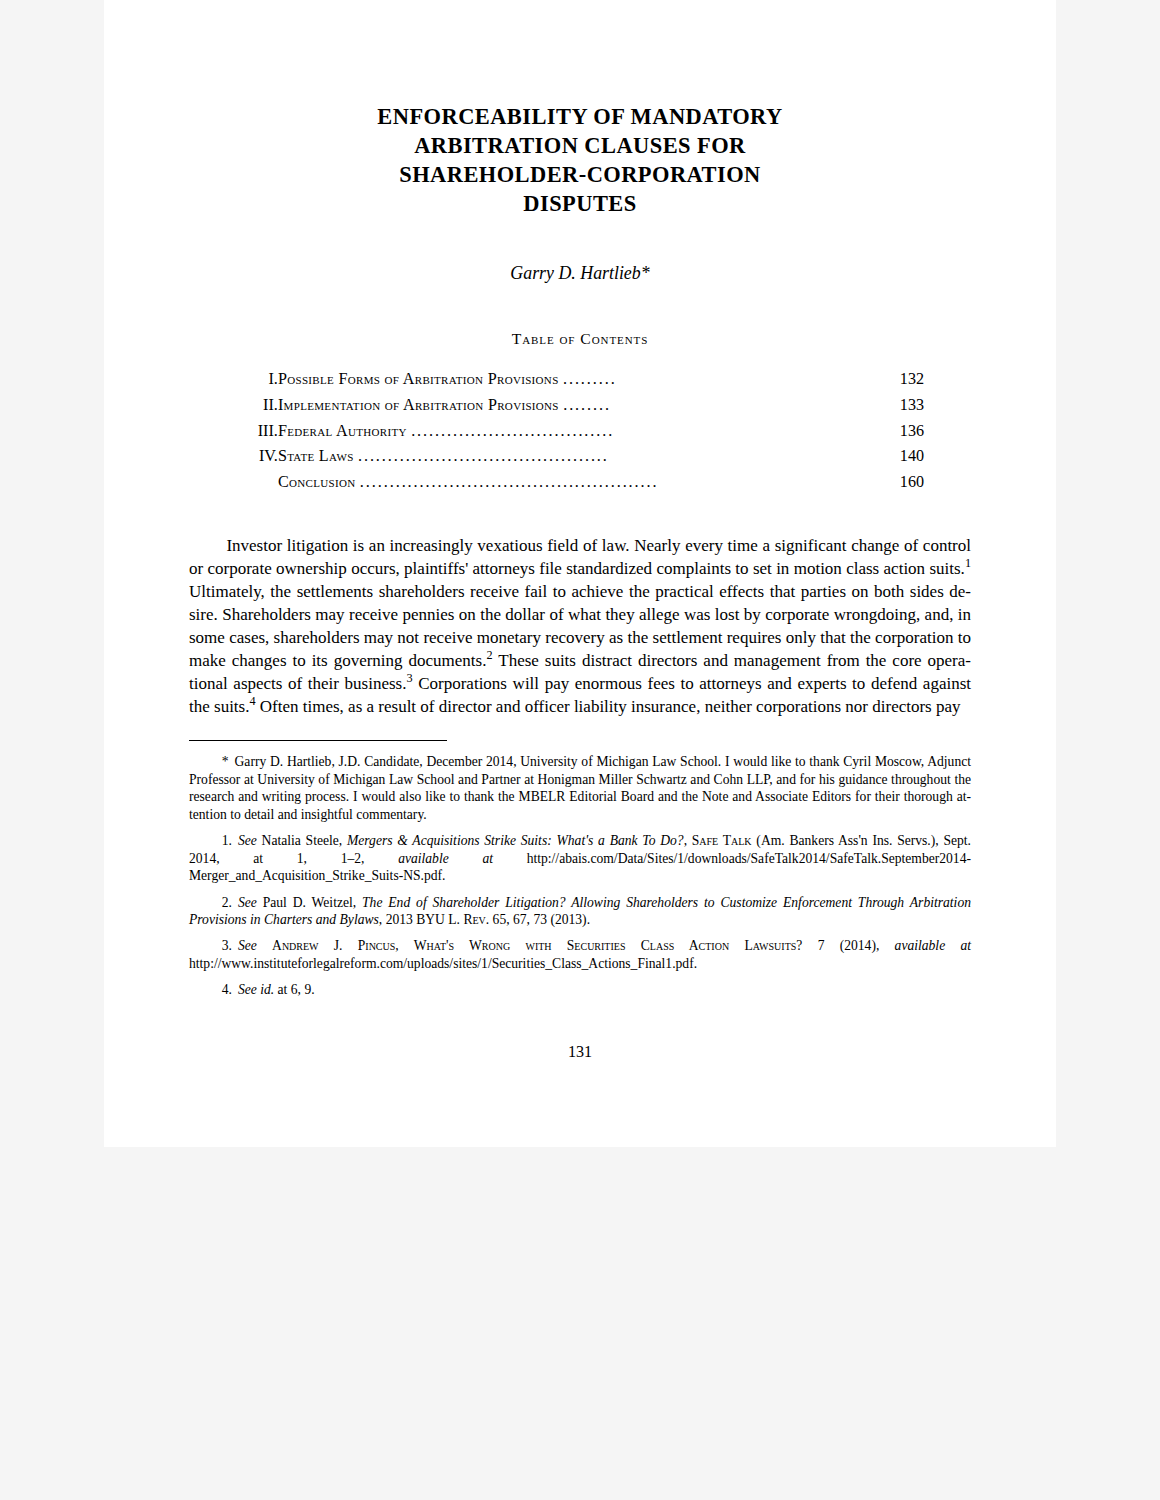Enforceability of Mandatory
Arbitration Clauses for
Shareholder-Corporation
Disputes
Garry D. Hartlieb*
Table of Contents
| I. | Possible Forms of Arbitration Provisions ......... | 132 |
| II. | Implementation of Arbitration Provisions ........ | 133 |
| III. | Federal Authority .................................. | 136 |
| IV. | State Laws .......................................... | 140 |
| | Conclusion .................................................. | 160 |
Investor litigation is an increasingly vexatious field of law. Nearly every time a significant change of control or corporate ownership occurs, plaintiffs' attorneys file standardized complaints to set in motion class action suits.1 Ultimately, the settlements shareholders receive fail to achieve the practical effects that parties on both sides desire. Shareholders may receive pennies on the dollar of what they allege was lost by corporate wrongdoing, and, in some cases, shareholders may not receive monetary recovery as the settlement requires only that the corporation to make changes to its governing documents.2 These suits distract directors and management from the core operational aspects of their business.3 Corporations will pay enormous fees to attorneys and experts to defend against the suits.4 Often times, as a result of director and officer liability insurance, neither corporations nor directors pay
*Garry D. Hartlieb, J.D. Candidate, December 2014, University of Michigan Law School. I would like to thank Cyril Moscow, Adjunct Professor at University of Michigan Law School and Partner at Honigman Miller Schwartz and Cohn LLP, and for his guidance throughout the research and writing process. I would also like to thank the MBELR Editorial Board and the Note and Associate Editors for their thorough attention to detail and insightful commentary.
1. See Natalia Steele, Mergers & Acquisitions Strike Suits: What's a Bank To Do?, Safe Talk (Am. Bankers Ass'n Ins. Servs.), Sept. 2014, at 1, 1–2, available at http://abais.com/Data/Sites/1/downloads/SafeTalk2014/SafeTalk.September2014-Merger_and_Acquisition_Strike_Suits-NS.pdf.
2. See Paul D. Weitzel, The End of Shareholder Litigation? Allowing Shareholders to Customize Enforcement Through Arbitration Provisions in Charters and Bylaws, 2013 BYU L. Rev. 65, 67, 73 (2013).
3. See Andrew J. Pincus, What's Wrong with Securities Class Action Lawsuits? 7 (2014), available at http://www.instituteforlegalreform.com/uploads/sites/1/Securities_Class_Actions_Final1.pdf.
4. See id. at 6, 9.
131